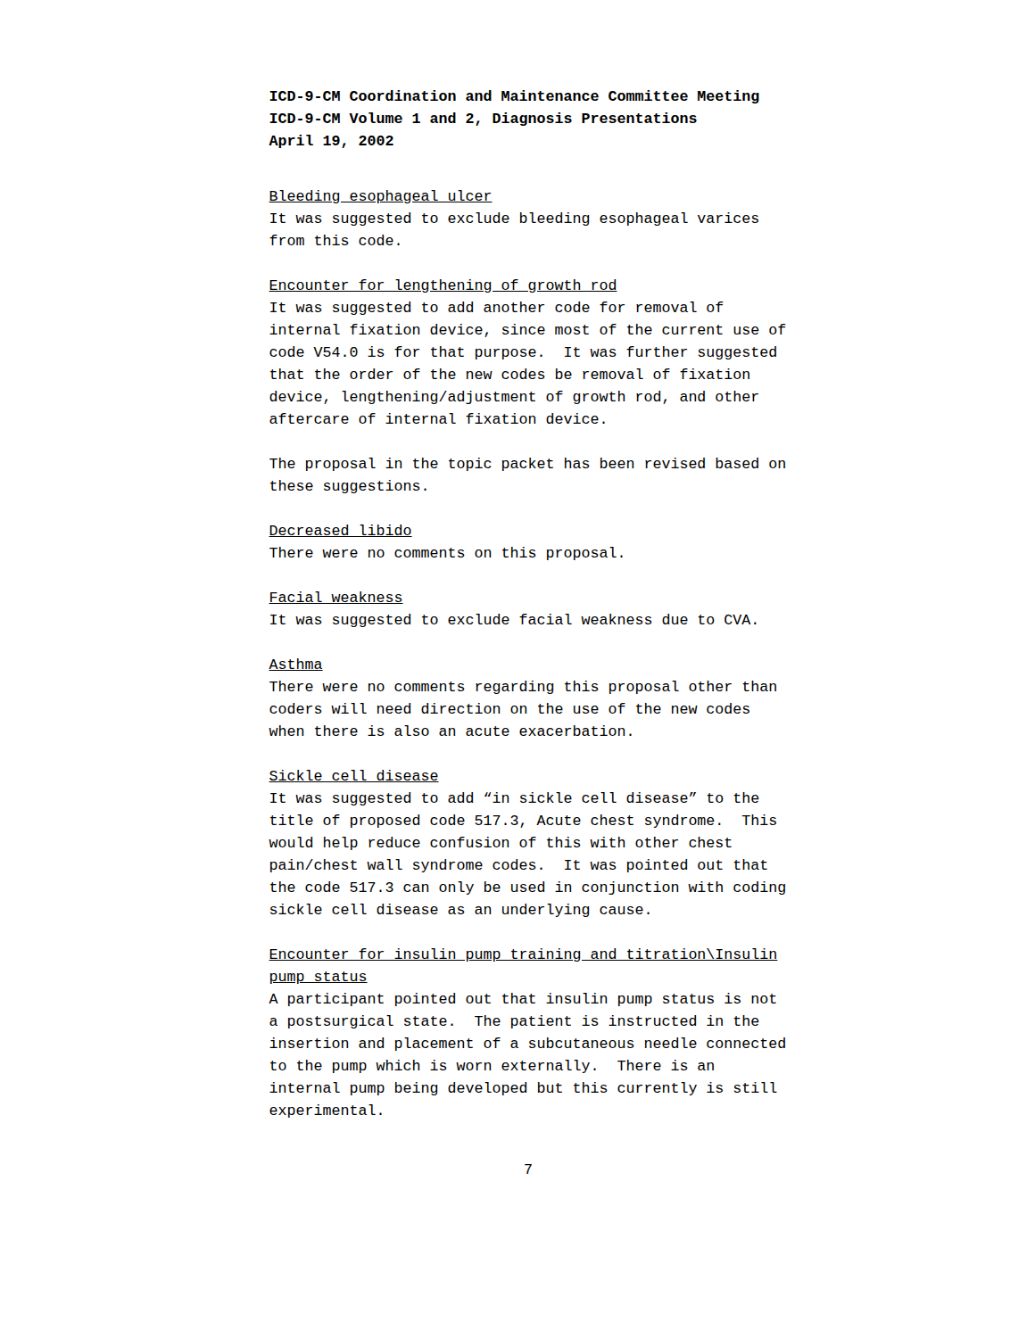ICD-9-CM Coordination and Maintenance Committee Meeting
ICD-9-CM Volume 1 and 2, Diagnosis Presentations
April 19, 2002
Bleeding esophageal ulcer
It was suggested to exclude bleeding esophageal varices from this code.
Encounter for lengthening of growth rod
It was suggested to add another code for removal of internal fixation device, since most of the current use of code V54.0 is for that purpose. It was further suggested that the order of the new codes be removal of fixation device, lengthening/adjustment of growth rod, and other aftercare of internal fixation device.
The proposal in the topic packet has been revised based on these suggestions.
Decreased libido
There were no comments on this proposal.
Facial weakness
It was suggested to exclude facial weakness due to CVA.
Asthma
There were no comments regarding this proposal other than coders will need direction on the use of the new codes when there is also an acute exacerbation.
Sickle cell disease
It was suggested to add “in sickle cell disease” to the title of proposed code 517.3, Acute chest syndrome. This would help reduce confusion of this with other chest pain/chest wall syndrome codes. It was pointed out that the code 517.3 can only be used in conjunction with coding sickle cell disease as an underlying cause.
Encounter for insulin pump training and titration\Insulin pump status
A participant pointed out that insulin pump status is not a postsurgical state. The patient is instructed in the insertion and placement of a subcutaneous needle connected to the pump which is worn externally. There is an internal pump being developed but this currently is still experimental.
7